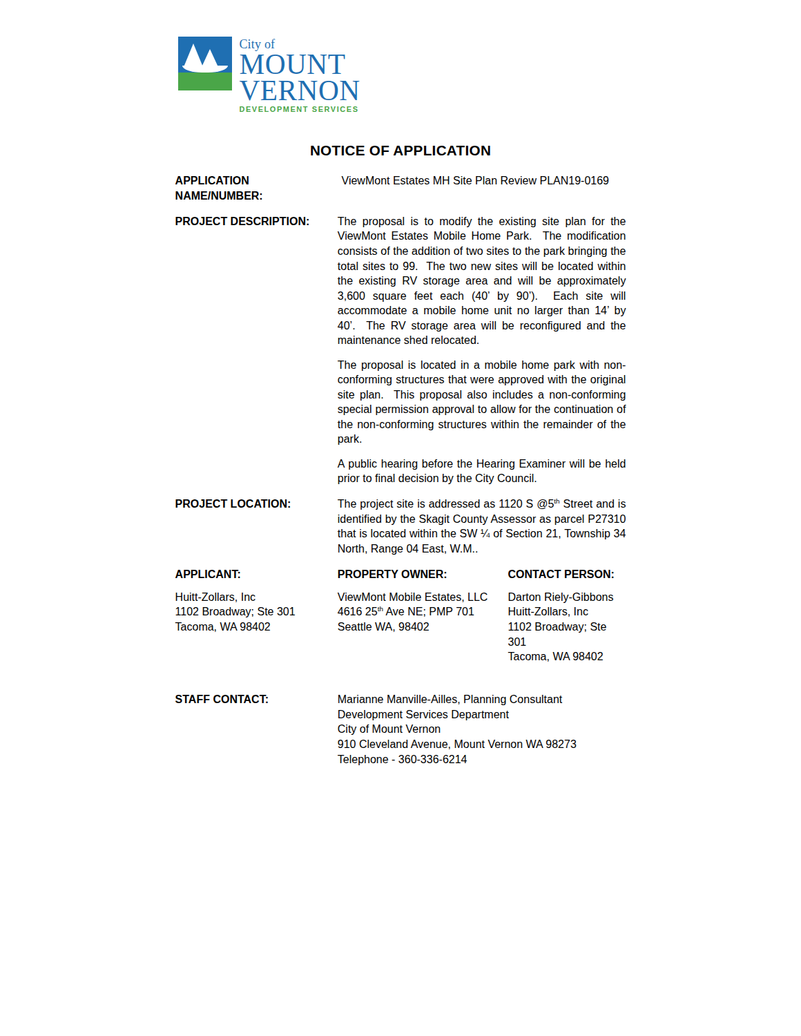City of
MOUNT
VERNON
DEVELOPMENT SERVICES
NOTICE OF APPLICATION
APPLICATION NAME/NUMBER:
ViewMont Estates MH Site Plan Review PLAN19-0169
PROJECT DESCRIPTION:
The proposal is to modify the existing site plan for the ViewMont Estates Mobile Home Park. The modification consists of the addition of two sites to the park bringing the total sites to 99. The two new sites will be located within the existing RV storage area and will be approximately 3,600 square feet each (40’ by 90’). Each site will accommodate a mobile home unit no larger than 14’ by 40’. The RV storage area will be reconfigured and the maintenance shed relocated.
The proposal is located in a mobile home park with non-conforming structures that were approved with the original site plan. This proposal also includes a non-conforming special permission approval to allow for the continuation of the non-conforming structures within the remainder of the park.
A public hearing before the Hearing Examiner will be held prior to final decision by the City Council.
PROJECT LOCATION:
The project site is addressed as 1120 S @5th Street and is identified by the Skagit County Assessor as parcel P27310 that is located within the SW ¼ of Section 21, Township 34 North, Range 04 East, W.M..
APPLICANT:
PROPERTY OWNER:
CONTACT PERSON:
Huitt-Zollars, Inc
1102 Broadway; Ste 301
Tacoma, WA 98402
ViewMont Mobile Estates, LLC
4616 25th Ave NE; PMP 701
Seattle WA, 98402
Darton Riely-Gibbons
Huitt-Zollars, Inc
1102 Broadway; Ste 301
Tacoma, WA 98402
STAFF CONTACT:
Marianne Manville-Ailles, Planning Consultant
Development Services Department
City of Mount Vernon
910 Cleveland Avenue, Mount Vernon WA 98273
Telephone - 360-336-6214